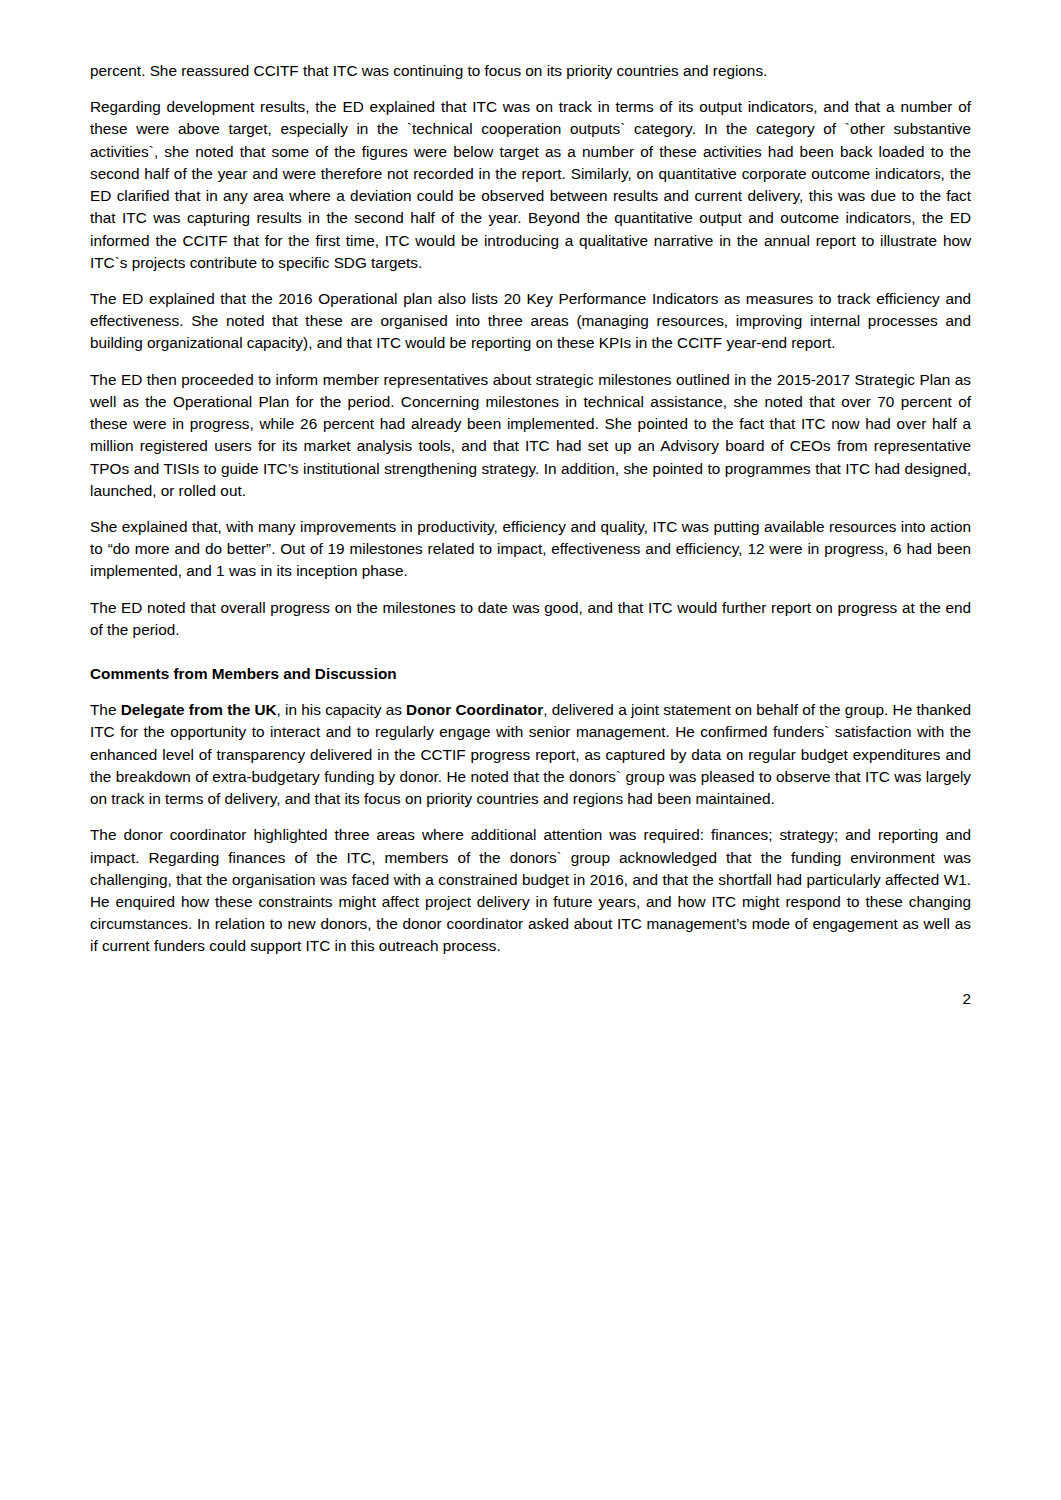percent. She reassured CCITF that ITC was continuing to focus on its priority countries and regions.
Regarding development results, the ED explained that ITC was on track in terms of its output indicators, and that a number of these were above target, especially in the `technical cooperation outputs` category. In the category of `other substantive activities`, she noted that some of the figures were below target as a number of these activities had been back loaded to the second half of the year and were therefore not recorded in the report. Similarly, on quantitative corporate outcome indicators, the ED clarified that in any area where a deviation could be observed between results and current delivery, this was due to the fact that ITC was capturing results in the second half of the year. Beyond the quantitative output and outcome indicators, the ED informed the CCITF that for the first time, ITC would be introducing a qualitative narrative in the annual report to illustrate how ITC`s projects contribute to specific SDG targets.
The ED explained that the 2016 Operational plan also lists 20 Key Performance Indicators as measures to track efficiency and effectiveness. She noted that these are organised into three areas (managing resources, improving internal processes and building organizational capacity), and that ITC would be reporting on these KPIs in the CCITF year-end report.
The ED then proceeded to inform member representatives about strategic milestones outlined in the 2015-2017 Strategic Plan as well as the Operational Plan for the period. Concerning milestones in technical assistance, she noted that over 70 percent of these were in progress, while 26 percent had already been implemented. She pointed to the fact that ITC now had over half a million registered users for its market analysis tools, and that ITC had set up an Advisory board of CEOs from representative TPOs and TISIs to guide ITC’s institutional strengthening strategy. In addition, she pointed to programmes that ITC had designed, launched, or rolled out.
She explained that, with many improvements in productivity, efficiency and quality, ITC was putting available resources into action to “do more and do better”. Out of 19 milestones related to impact, effectiveness and efficiency, 12 were in progress, 6 had been implemented, and 1 was in its inception phase.
The ED noted that overall progress on the milestones to date was good, and that ITC would further report on progress at the end of the period.
Comments from Members and Discussion
The Delegate from the UK, in his capacity as Donor Coordinator, delivered a joint statement on behalf of the group. He thanked ITC for the opportunity to interact and to regularly engage with senior management. He confirmed funders` satisfaction with the enhanced level of transparency delivered in the CCTIF progress report, as captured by data on regular budget expenditures and the breakdown of extra-budgetary funding by donor. He noted that the donors` group was pleased to observe that ITC was largely on track in terms of delivery, and that its focus on priority countries and regions had been maintained.
The donor coordinator highlighted three areas where additional attention was required: finances; strategy; and reporting and impact. Regarding finances of the ITC, members of the donors` group acknowledged that the funding environment was challenging, that the organisation was faced with a constrained budget in 2016, and that the shortfall had particularly affected W1. He enquired how these constraints might affect project delivery in future years, and how ITC might respond to these changing circumstances. In relation to new donors, the donor coordinator asked about ITC management’s mode of engagement as well as if current funders could support ITC in this outreach process.
2